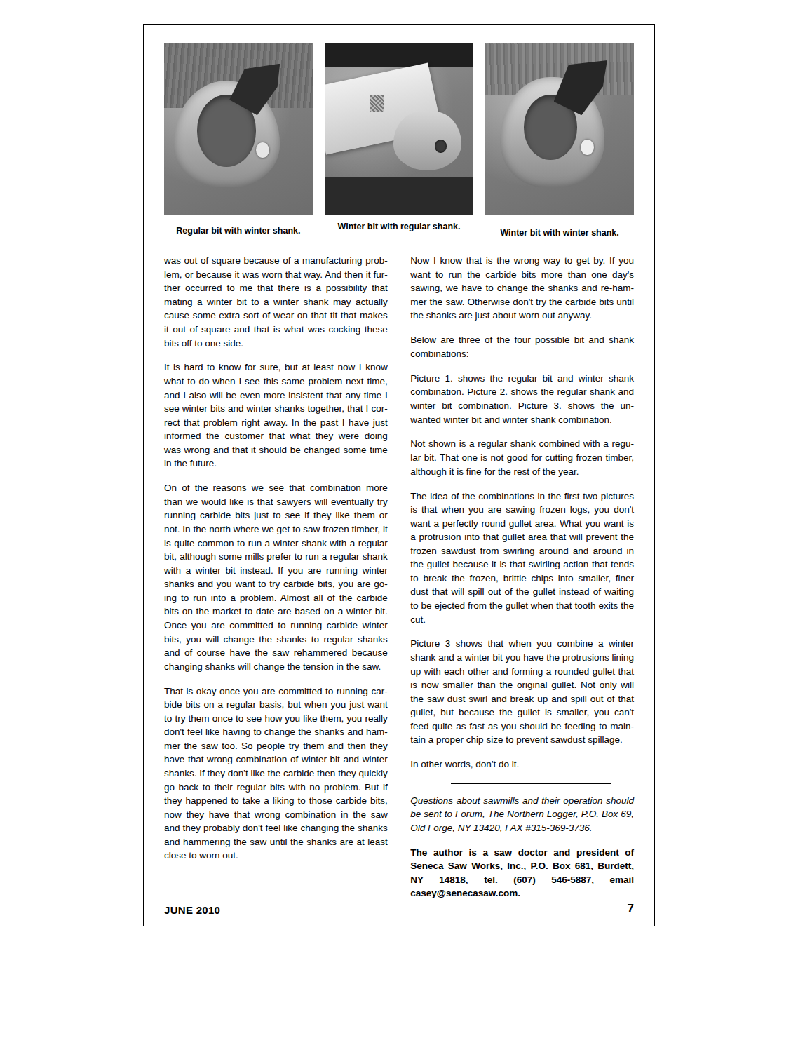Regular bit with winter shank.
Winter bit with regular shank.
Winter bit with winter shank.
was out of square because of a manufacturing problem, or because it was worn that way. And then it further occurred to me that there is a possibility that mating a winter bit to a winter shank may actually cause some extra sort of wear on that tit that makes it out of square and that is what was cocking these bits off to one side.
It is hard to know for sure, but at least now I know what to do when I see this same problem next time, and I also will be even more insistent that any time I see winter bits and winter shanks together, that I correct that problem right away. In the past I have just informed the customer that what they were doing was wrong and that it should be changed some time in the future.
On of the reasons we see that combination more than we would like is that sawyers will eventually try running carbide bits just to see if they like them or not. In the north where we get to saw frozen timber, it is quite common to run a winter shank with a regular bit, although some mills prefer to run a regular shank with a winter bit instead. If you are running winter shanks and you want to try carbide bits, you are going to run into a problem. Almost all of the carbide bits on the market to date are based on a winter bit. Once you are committed to running carbide winter bits, you will change the shanks to regular shanks and of course have the saw rehammered because changing shanks will change the tension in the saw.
That is okay once you are committed to running carbide bits on a regular basis, but when you just want to try them once to see how you like them, you really don't feel like having to change the shanks and hammer the saw too. So people try them and then they have that wrong combination of winter bit and winter shanks. If they don't like the carbide then they quickly go back to their regular bits with no problem. But if they happened to take a liking to those carbide bits, now they have that wrong combination in the saw and they probably don't feel like changing the shanks and hammering the saw until the shanks are at least close to worn out.
Now I know that is the wrong way to get by. If you want to run the carbide bits more than one day's sawing, we have to change the shanks and re-hammer the saw. Otherwise don't try the carbide bits until the shanks are just about worn out anyway.
Below are three of the four possible bit and shank combinations:
Picture 1. shows the regular bit and winter shank combination. Picture 2. shows the regular shank and winter bit combination. Picture 3. shows the unwanted winter bit and winter shank combination.
Not shown is a regular shank combined with a regular bit. That one is not good for cutting frozen timber, although it is fine for the rest of the year.
The idea of the combinations in the first two pictures is that when you are sawing frozen logs, you don't want a perfectly round gullet area. What you want is a protrusion into that gullet area that will prevent the frozen sawdust from swirling around and around in the gullet because it is that swirling action that tends to break the frozen, brittle chips into smaller, finer dust that will spill out of the gullet instead of waiting to be ejected from the gullet when that tooth exits the cut.
Picture 3 shows that when you combine a winter shank and a winter bit you have the protrusions lining up with each other and forming a rounded gullet that is now smaller than the original gullet. Not only will the saw dust swirl and break up and spill out of that gullet, but because the gullet is smaller, you can't feed quite as fast as you should be feeding to maintain a proper chip size to prevent sawdust spillage.
In other words, don't do it.
Questions about sawmills and their operation should be sent to Forum, The Northern Logger, P.O. Box 69, Old Forge, NY 13420, FAX #315-369-3736.
The author is a saw doctor and president of Seneca Saw Works, Inc., P.O. Box 681, Burdett, NY 14818, tel. (607) 546-5887, email casey@senecasaw.com.
JUNE 2010
7